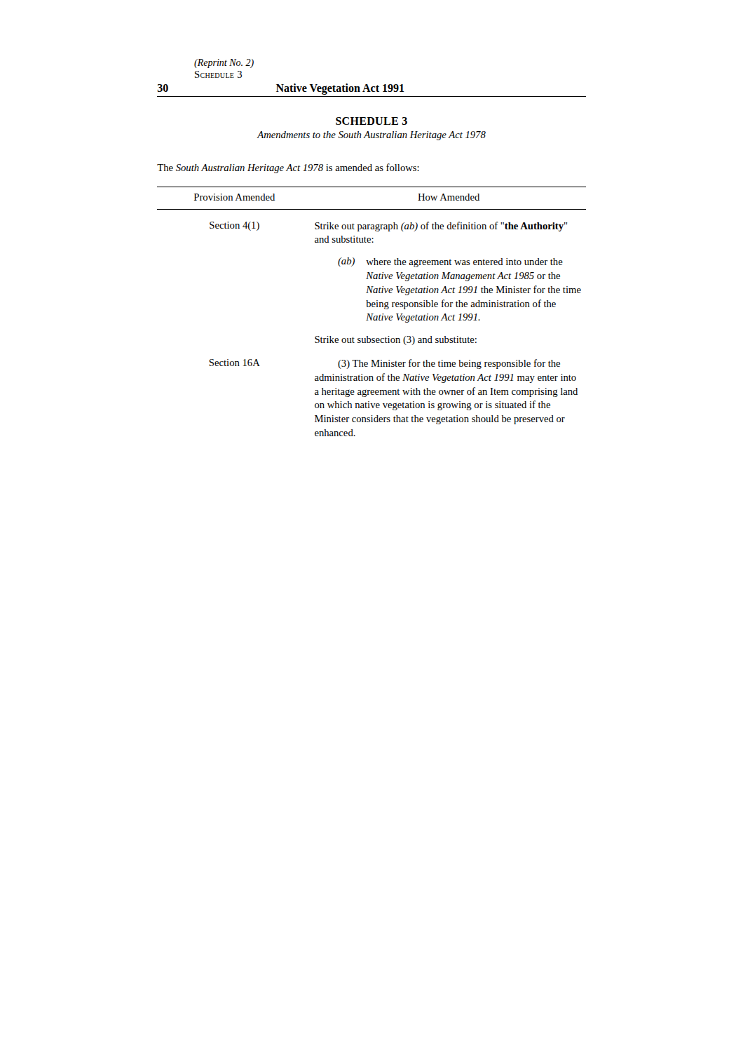(Reprint No. 2)
Schedule 3
30 Native Vegetation Act 1991
SCHEDULE 3
Amendments to the South Australian Heritage Act 1978
The South Australian Heritage Act 1978 is amended as follows:
| Provision Amended | How Amended |
| --- | --- |
| Section 4(1) | Strike out paragraph (ab) of the definition of " the Authority " and substitute: (ab) where the agreement was entered into under the Native Vegetation Management Act 1985 or the Native Vegetation Act 1991 the Minister for the time being responsible for the administration of the Native Vegetation Act 1991. Strike out subsection (3) and substitute: |
| Section 16A | (3) The Minister for the time being responsible for the administration of the Native Vegetation Act 1991 may enter into a heritage agreement with the owner of an Item comprising land on which native vegetation is growing or is situated if the Minister considers that the vegetation should be preserved or enhanced. |